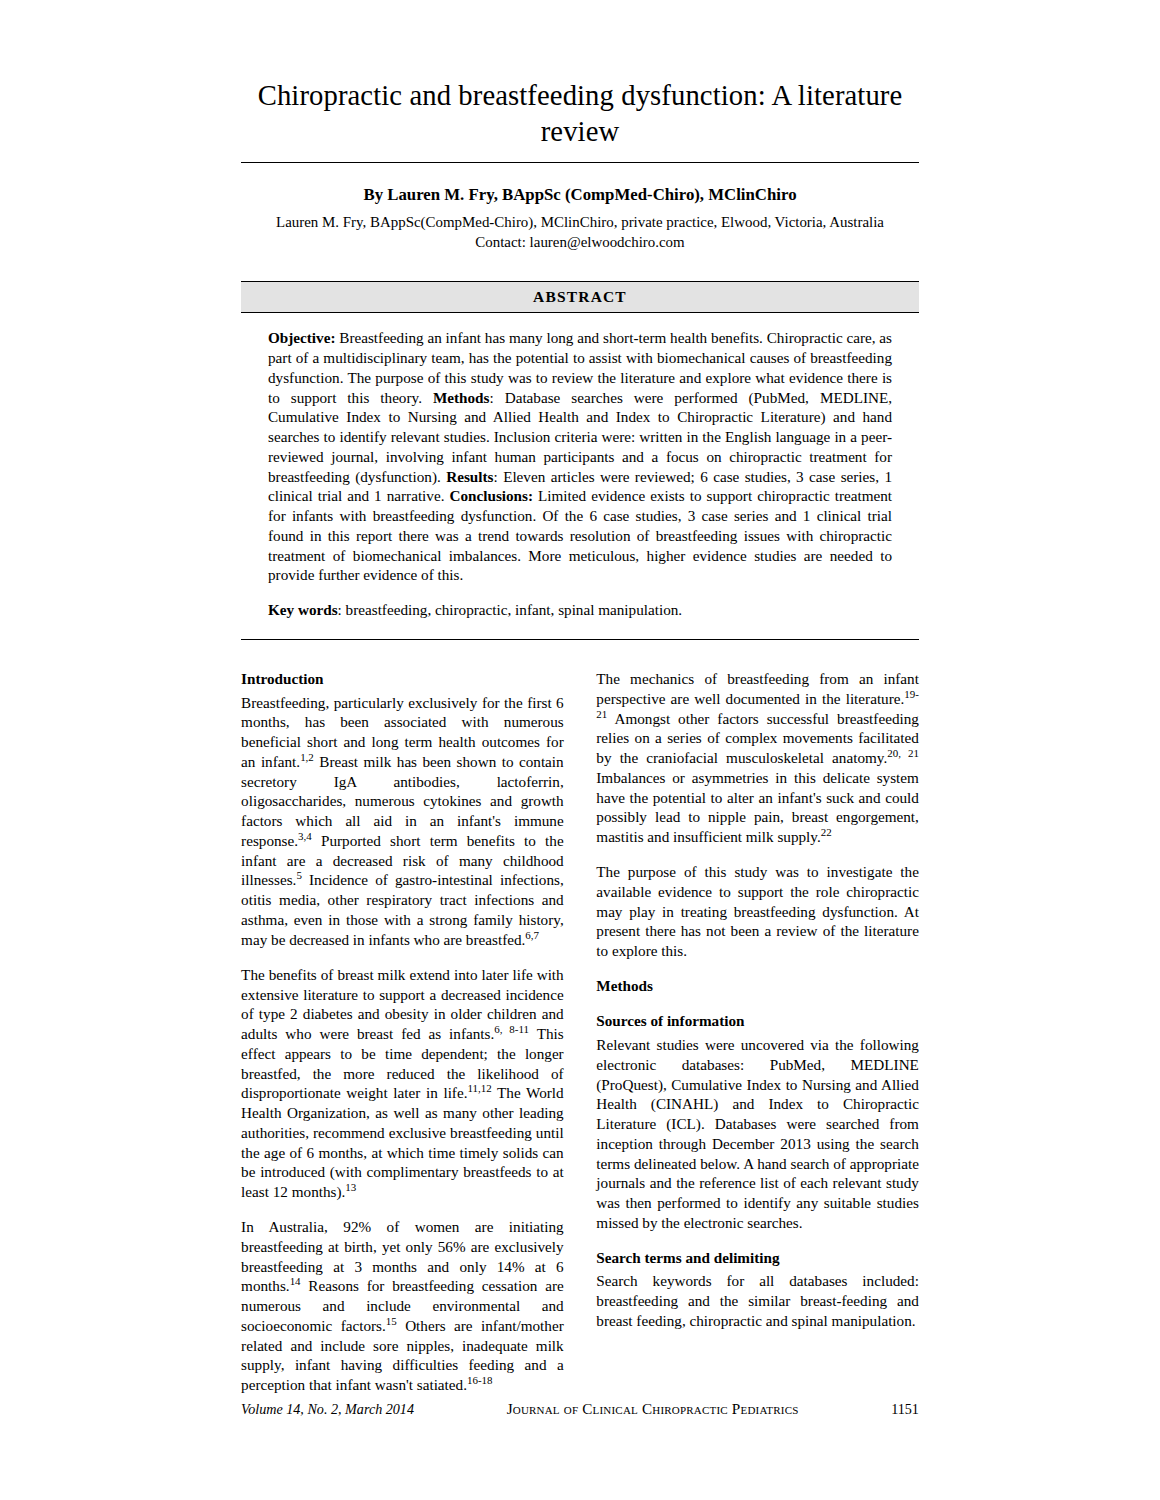Chiropractic and breastfeeding dysfunction: A literature review
By Lauren M. Fry, BAppSc (CompMed-Chiro), MClinChiro
Lauren M. Fry, BAppSc(CompMed-Chiro), MClinChiro, private practice, Elwood, Victoria, Australia
Contact: lauren@elwoodchiro.com
ABSTRACT
Objective: Breastfeeding an infant has many long and short-term health benefits. Chiropractic care, as part of a multidisciplinary team, has the potential to assist with biomechanical causes of breastfeeding dysfunction. The purpose of this study was to review the literature and explore what evidence there is to support this theory. Methods: Database searches were performed (PubMed, MEDLINE, Cumulative Index to Nursing and Allied Health and Index to Chiropractic Literature) and hand searches to identify relevant studies. Inclusion criteria were: written in the English language in a peer-reviewed journal, involving infant human participants and a focus on chiropractic treatment for breastfeeding (dysfunction). Results: Eleven articles were reviewed; 6 case studies, 3 case series, 1 clinical trial and 1 narrative. Conclusions: Limited evidence exists to support chiropractic treatment for infants with breastfeeding dysfunction. Of the 6 case studies, 3 case series and 1 clinical trial found in this report there was a trend towards resolution of breastfeeding issues with chiropractic treatment of biomechanical imbalances. More meticulous, higher evidence studies are needed to provide further evidence of this.
Key words: breastfeeding, chiropractic, infant, spinal manipulation.
Introduction
Breastfeeding, particularly exclusively for the first 6 months, has been associated with numerous beneficial short and long term health outcomes for an infant.1,2 Breast milk has been shown to contain secretory IgA antibodies, lactoferrin, oligosaccharides, numerous cytokines and growth factors which all aid in an infant's immune response.3,4 Purported short term benefits to the infant are a decreased risk of many childhood illnesses.5 Incidence of gastro-intestinal infections, otitis media, other respiratory tract infections and asthma, even in those with a strong family history, may be decreased in infants who are breastfed.6,7
The benefits of breast milk extend into later life with extensive literature to support a decreased incidence of type 2 diabetes and obesity in older children and adults who were breast fed as infants.6, 8-11 This effect appears to be time dependent; the longer breastfed, the more reduced the likelihood of disproportionate weight later in life.11,12 The World Health Organization, as well as many other leading authorities, recommend exclusive breastfeeding until the age of 6 months, at which time timely solids can be introduced (with complimentary breastfeeds to at least 12 months).13
In Australia, 92% of women are initiating breastfeeding at birth, yet only 56% are exclusively breastfeeding at 3 months and only 14% at 6 months.14 Reasons for breastfeeding cessation are numerous and include environmental and socioeconomic factors.15 Others are infant/mother related and include sore nipples, inadequate milk supply, infant having difficulties feeding and a perception that infant wasn't satiated.16-18
The mechanics of breastfeeding from an infant perspective are well documented in the literature.19-21 Amongst other factors successful breastfeeding relies on a series of complex movements facilitated by the craniofacial musculoskeletal anatomy.20, 21 Imbalances or asymmetries in this delicate system have the potential to alter an infant's suck and could possibly lead to nipple pain, breast engorgement, mastitis and insufficient milk supply.22
The purpose of this study was to investigate the available evidence to support the role chiropractic may play in treating breastfeeding dysfunction. At present there has not been a review of the literature to explore this.
Methods
Sources of information
Relevant studies were uncovered via the following electronic databases: PubMed, MEDLINE (ProQuest), Cumulative Index to Nursing and Allied Health (CINAHL) and Index to Chiropractic Literature (ICL). Databases were searched from inception through December 2013 using the search terms delineated below. A hand search of appropriate journals and the reference list of each relevant study was then performed to identify any suitable studies missed by the electronic searches.
Search terms and delimiting
Search keywords for all databases included: breastfeeding and the similar breast-feeding and breast feeding, chiropractic and spinal manipulation.
Volume 14, No. 2, March 2014
Journal of Clinical Chiropractic Pediatrics
1151